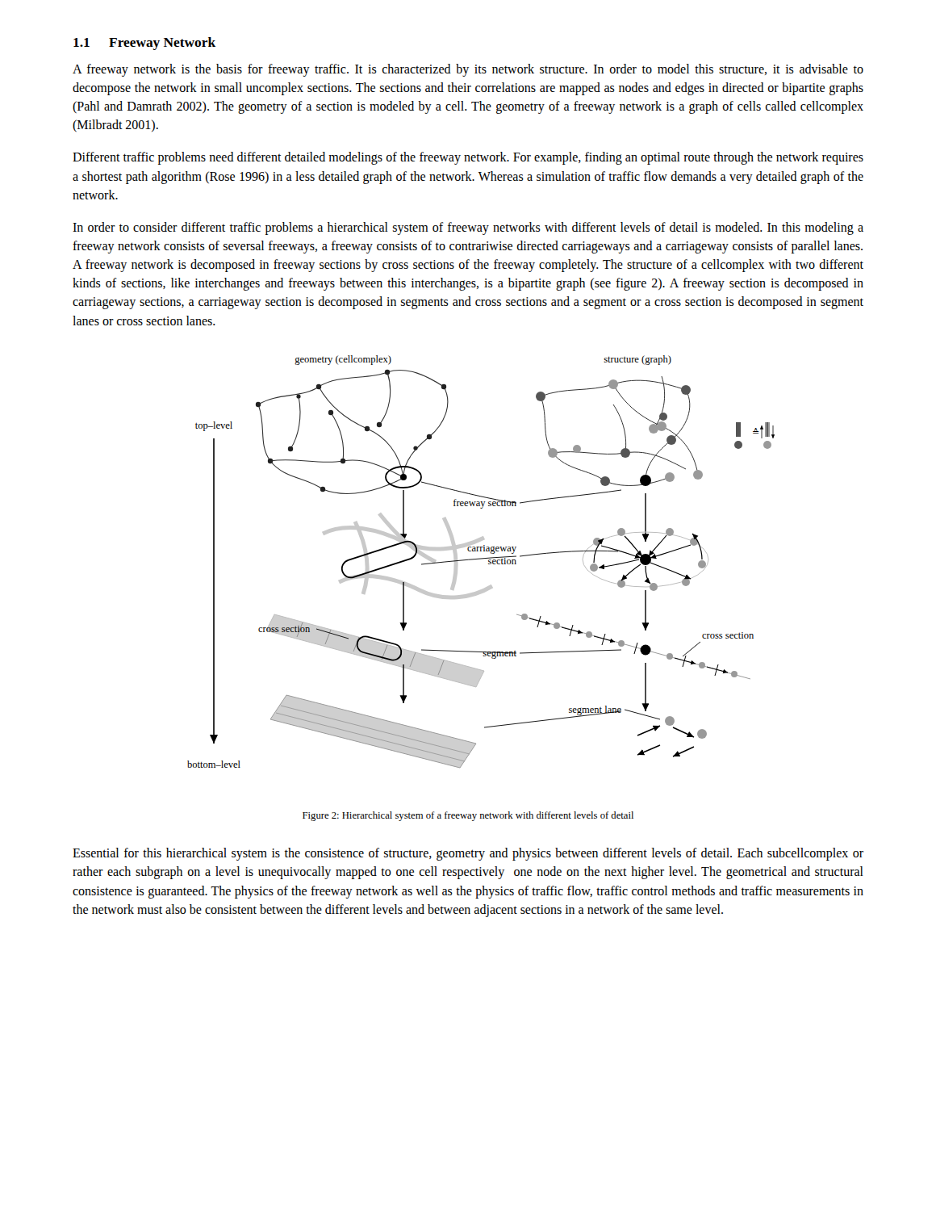1.1 Freeway Network
A freeway network is the basis for freeway traffic. It is characterized by its network structure. In order to model this structure, it is advisable to decompose the network in small uncomplex sections. The sections and their correlations are mapped as nodes and edges in directed or bipartite graphs (Pahl and Damrath 2002). The geometry of a section is modeled by a cell. The geometry of a freeway network is a graph of cells called cellcomplex (Milbradt 2001).
Different traffic problems need different detailed modelings of the freeway network. For example, finding an optimal route through the network requires a shortest path algorithm (Rose 1996) in a less detailed graph of the network. Whereas a simulation of traffic flow demands a very detailed graph of the network.
In order to consider different traffic problems a hierarchical system of freeway networks with different levels of detail is modeled. In this modeling a freeway network consists of seversal freeways, a freeway consists of to contrariwise directed carriageways and a carriageway consists of parallel lanes. A freeway network is decomposed in freeway sections by cross sections of the freeway completely. The structure of a cellcomplex with two different kinds of sections, like interchanges and freeways between this interchanges, is a bipartite graph (see figure 2). A freeway section is decomposed in carriageway sections, a carriageway section is decomposed in segments and cross sections and a segment or a cross section is decomposed in segment lanes or cross section lanes.
geometry (cellcomplex) structure (graph) top–level bottom–level ≙ freeway section carriageway section cross section segment cross section segment lane
Figure 2: Hierarchical system of a freeway network with different levels of detail
Essential for this hierarchical system is the consistence of structure, geometry and physics between different levels of detail. Each subcellcomplex or rather each subgraph on a level is unequivocally mapped to one cell respectively one node on the next higher level. The geometrical and structural consistence is guaranteed. The physics of the freeway network as well as the physics of traffic flow, traffic control methods and traffic measurements in the network must also be consistent between the different levels and between adjacent sections in a network of the same level.